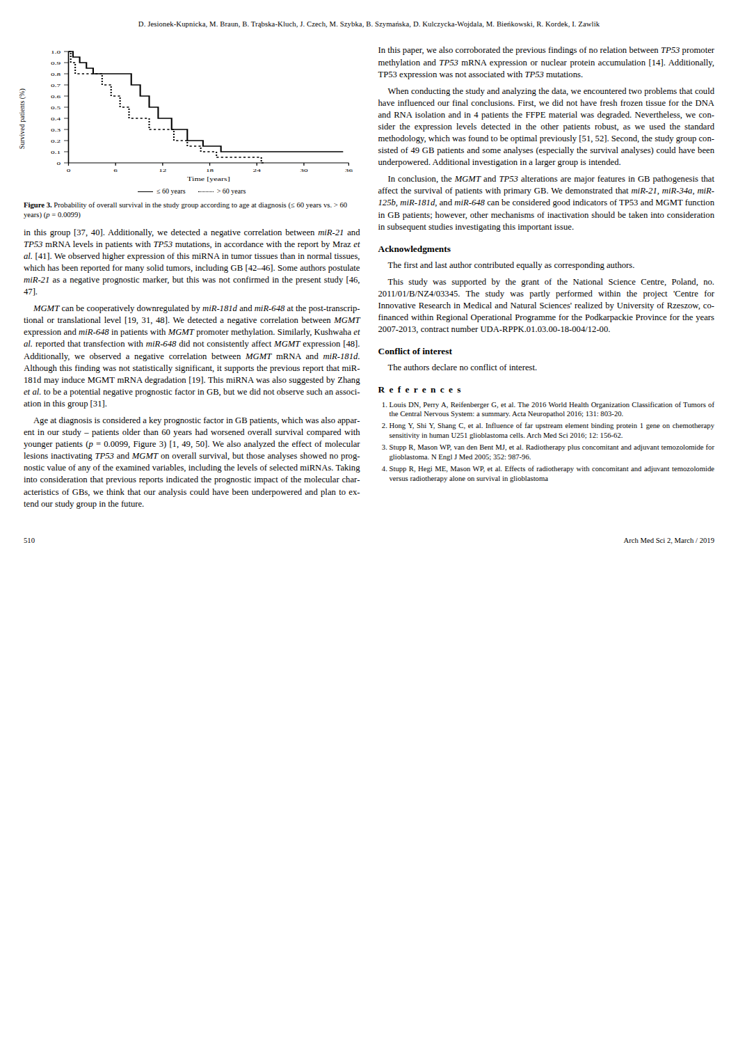D. Jesionek-Kupnicka, M. Braun, B. Trąbska-Kluch, J. Czech, M. Szybka, B. Szymańska, D. Kulczycka-Wojdala, M. Bieńkowski, R. Kordek, I. Zawlik
Survived patients (%)
1.0 0.9 0.8 0.7 0.6 0.5 0.4 0.3 0.2 0.1 0 0 6 12 18 24 30 36 Time [years]
≤ 60 years > 60 years
Figure 3. Probability of overall survival in the study group according to age at diagnosis (≤ 60 years vs. > 60 years) (p = 0.0099)
in this group [37, 40]. Additionally, we detected a negative correlation between miR-21 and TP53 mRNA levels in patients with TP53 mutations, in accordance with the report by Mraz et al. [41]. We observed higher expression of this miRNA in tumor tissues than in normal tissues, which has been reported for many solid tumors, including GB [42–46]. Some authors postulate miR-21 as a negative prognostic marker, but this was not confirmed in the present study [46, 47].
MGMT can be cooperatively downregulated by miR-181d and miR-648 at the post-transcriptional or translational level [19, 31, 48]. We detected a negative correlation between MGMT expression and miR-648 in patients with MGMT promoter methylation. Similarly, Kushwaha et al. reported that transfection with miR-648 did not consistently affect MGMT expression [48]. Additionally, we observed a negative correlation between MGMT mRNA and miR-181d. Although this finding was not statistically significant, it supports the previous report that miR-181d may induce MGMT mRNA degradation [19]. This miRNA was also suggested by Zhang et al. to be a potential negative prognostic factor in GB, but we did not observe such an association in this group [31].
Age at diagnosis is considered a key prognostic factor in GB patients, which was also apparent in our study – patients older than 60 years had worsened overall survival compared with younger patients (p = 0.0099, Figure 3) [1, 49, 50]. We also analyzed the effect of molecular lesions inactivating TP53 and MGMT on overall survival, but those analyses showed no prognostic value of any of the examined variables, including the levels of selected miRNAs. Taking into consideration that previous reports indicated the prognostic impact of the molecular characteristics of GBs, we think that our analysis could have been underpowered and plan to extend our study group in the future.
In this paper, we also corroborated the previous findings of no relation between TP53 promoter methylation and TP53 mRNA expression or nuclear protein accumulation [14]. Additionally, TP53 expression was not associated with TP53 mutations.
When conducting the study and analyzing the data, we encountered two problems that could have influenced our final conclusions. First, we did not have fresh frozen tissue for the DNA and RNA isolation and in 4 patients the FFPE material was degraded. Nevertheless, we consider the expression levels detected in the other patients robust, as we used the standard methodology, which was found to be optimal previously [51, 52]. Second, the study group consisted of 49 GB patients and some analyses (especially the survival analyses) could have been underpowered. Additional investigation in a larger group is intended.
In conclusion, the MGMT and TP53 alterations are major features in GB pathogenesis that affect the survival of patients with primary GB. We demonstrated that miR-21, miR-34a, miR-125b, miR-181d, and miR-648 can be considered good indicators of TP53 and MGMT function in GB patients; however, other mechanisms of inactivation should be taken into consideration in subsequent studies investigating this important issue.
Acknowledgments
The first and last author contributed equally as corresponding authors.
This study was supported by the grant of the National Science Centre, Poland, no. 2011/01/B/NZ4/03345. The study was partly performed within the project 'Centre for Innovative Research in Medical and Natural Sciences' realized by University of Rzeszow, co-financed within Regional Operational Programme for the Podkarpackie Province for the years 2007-2013, contract number UDA-RPPK.01.03.00-18-004/12-00.
Conflict of interest
The authors declare no conflict of interest.
R e f e r e n c e s
Louis DN, Perry A, Reifenberger G, et al. The 2016 World Health Organization Classification of Tumors of the Central Nervous System: a summary. Acta Neuropathol 2016; 131: 803-20.
Hong Y, Shi Y, Shang C, et al. Influence of far upstream element binding protein 1 gene on chemotherapy sensitivity in human U251 glioblastoma cells. Arch Med Sci 2016; 12: 156-62.
Stupp R, Mason WP, van den Bent MJ, et al. Radiotherapy plus concomitant and adjuvant temozolomide for glioblastoma. N Engl J Med 2005; 352: 987-96.
Stupp R, Hegi ME, Mason WP, et al. Effects of radiotherapy with concomitant and adjuvant temozolomide versus radiotherapy alone on survival in glioblastoma
510 Arch Med Sci 2, March / 2019